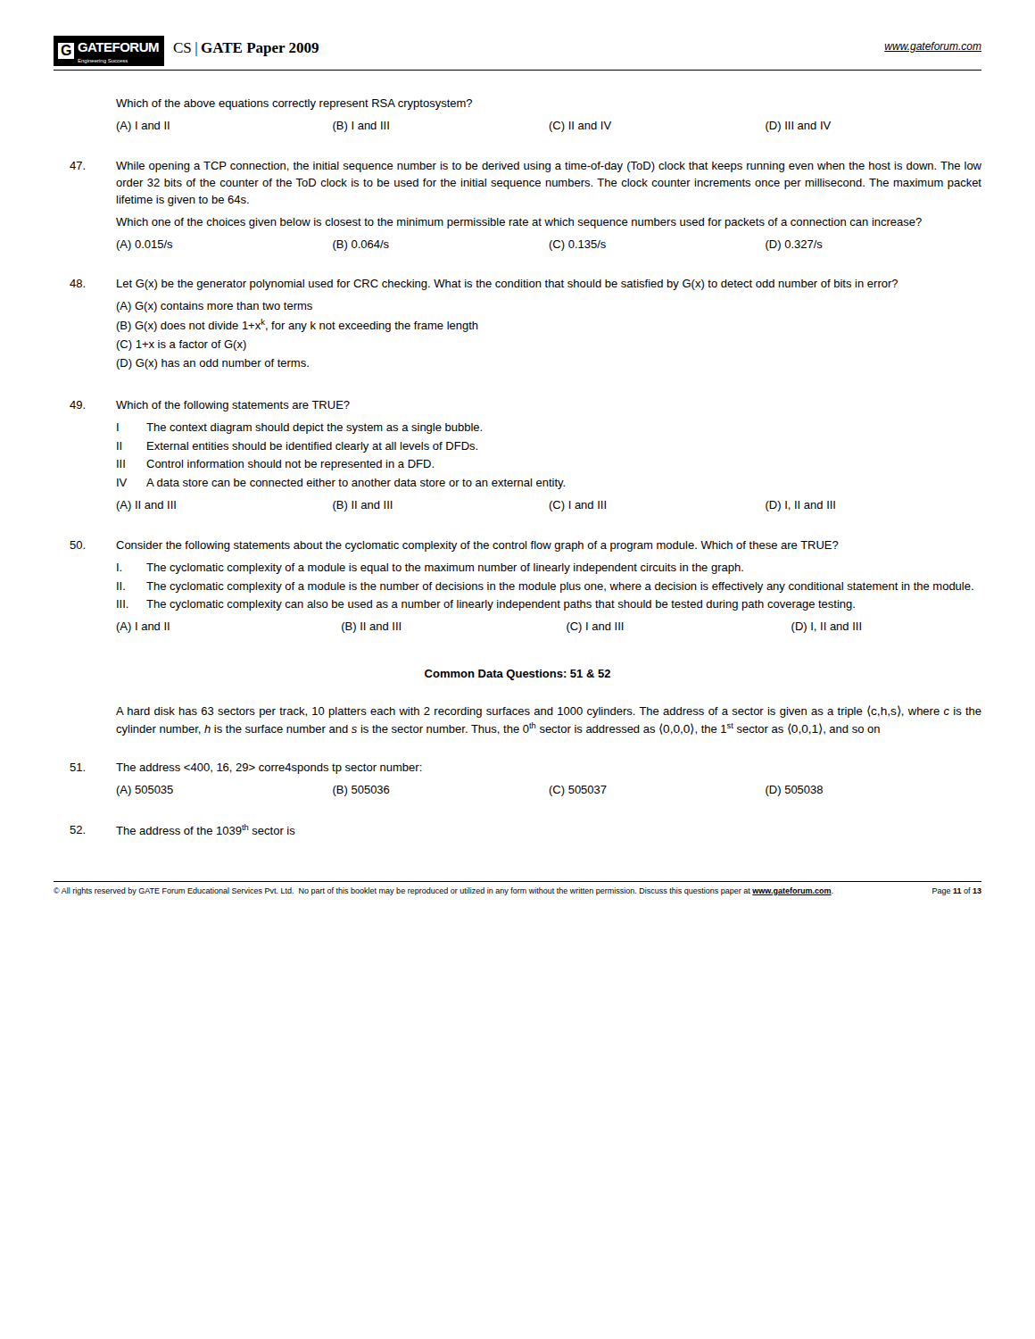G GATEFORUMEngineering Success
CS | GATE Paper 2009
www.gateforum.com
Which of the above equations correctly represent RSA cryptosystem?
(A) I and II (B) I and III (C) II and IV (D) III and IV
47.
While opening a TCP connection, the initial sequence number is to be derived using a time-of-day (ToD) clock that keeps running even when the host is down. The low order 32 bits of the counter of the ToD clock is to be used for the initial sequence numbers. The clock counter increments once per millisecond. The maximum packet lifetime is given to be 64s.
Which one of the choices given below is closest to the minimum permissible rate at which sequence numbers used for packets of a connection can increase?
(A) 0.015/s (B) 0.064/s (C) 0.135/s (D) 0.327/s
48.
Let G(x) be the generator polynomial used for CRC checking. What is the condition that should be satisfied by G(x) to detect odd number of bits in error?
(A) G(x) contains more than two terms
(B) G(x) does not divide 1+xk, for any k not exceeding the frame length
(C) 1+x is a factor of G(x)
(D) G(x) has an odd number of terms.
49.
Which of the following statements are TRUE?
IThe context diagram should depict the system as a single bubble.
II External entities should be identified clearly at all levels of DFDs.
III Control information should not be represented in a DFD.
IV A data store can be connected either to another data store or to an external entity.
(A) II and III (B) II and III (C) I and III (D) I, II and III
50.
Consider the following statements about the cyclomatic complexity of the control flow graph of a program module. Which of these are TRUE?
I. The cyclomatic complexity of a module is equal to the maximum number of linearly independent circuits in the graph.
II. The cyclomatic complexity of a module is the number of decisions in the module plus one, where a decision is effectively any conditional statement in the module.
III. The cyclomatic complexity can also be used as a number of linearly independent paths that should be tested during path coverage testing.
(A) I and II (B) II and III (C) I and III (D) I, II and III
Common Data Questions: 51 & 52
A hard disk has 63 sectors per track, 10 platters each with 2 recording surfaces and 1000 cylinders. The address of a sector is given as a triple ⟨c,h,s⟩, where c is the cylinder number, h is the surface number and s is the sector number. Thus, the 0th sector is addressed as ⟨0,0,0⟩, the 1st sector as ⟨0,0,1⟩, and so on
51.
The address <400, 16, 29> corre4sponds tp sector number:
(A) 505035 (B) 505036 (C) 505037 (D) 505038
52.
The address of the 1039th sector is
© All rights reserved by GATE Forum Educational Services Pvt. Ltd. No part of this booklet may be reproduced or utilized in any form without the written permission. Discuss this questions paper at www.gateforum.com.
Page 11 of 13